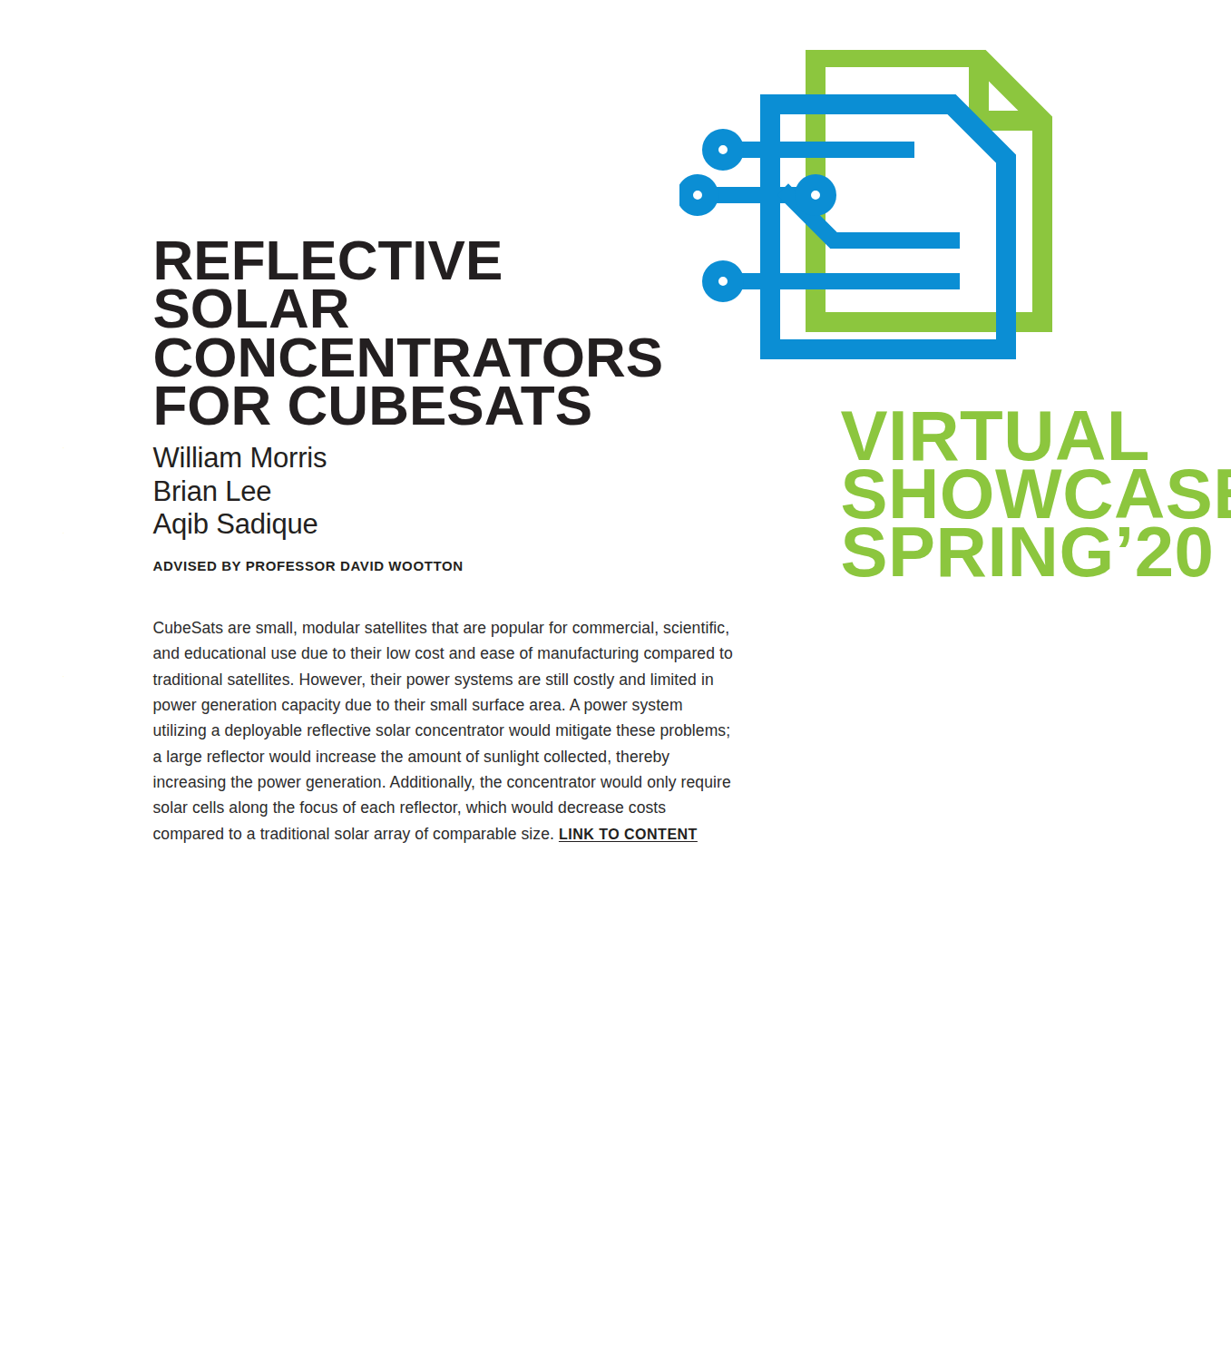Virtual Showcase Spring’20
Reflective Solar Concentrators for CubeSats
William Morris Brian Lee Aqib Sadique
Advised by Professor David Wootton
CubeSats are small, modular satellites that are popular for commercial, scientific, and educational use due to their low cost and ease of manufacturing compared to traditional satellites. However, their power systems are still costly and limited in power generation capacity due to their small surface area. A power system utilizing a deployable reflective solar concentrator would mitigate these problems; a large reflector would increase the amount of sunlight collected, thereby increasing the power generation. Additionally, the concentrator would only require solar cells along the focus of each reflector, which would decrease costs compared to a traditional solar array of comparable size. Link to content